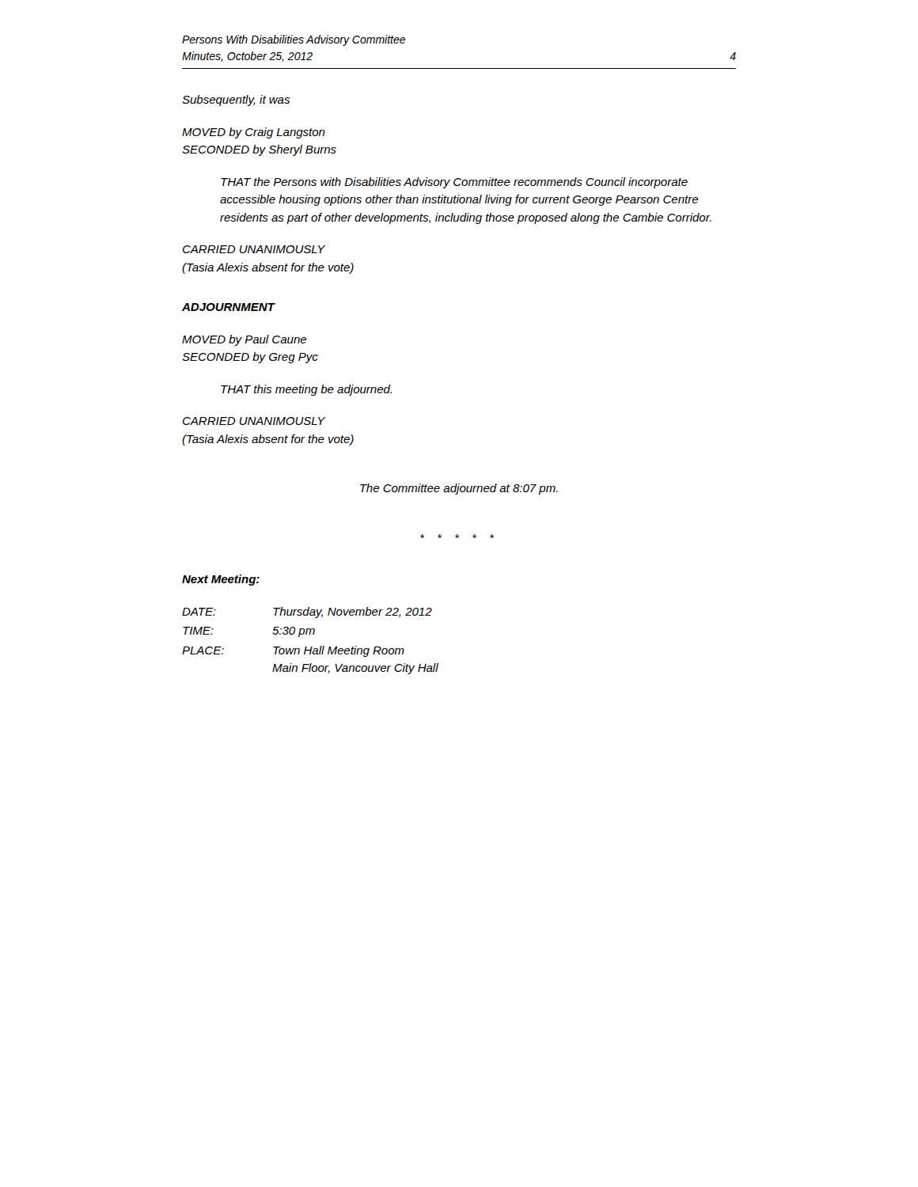Persons With Disabilities Advisory Committee Minutes, October 25, 2012 4
Subsequently, it was
MOVED by Craig Langston SECONDED by Sheryl Burns
THAT the Persons with Disabilities Advisory Committee recommends Council incorporate accessible housing options other than institutional living for current George Pearson Centre residents as part of other developments, including those proposed along the Cambie Corridor.
CARRIED UNANIMOUSLY (Tasia Alexis absent for the vote)
ADJOURNMENT
MOVED by Paul Caune SECONDED by Greg Pyc
THAT this meeting be adjourned.
CARRIED UNANIMOUSLY (Tasia Alexis absent for the vote)
The Committee adjourned at 8:07 pm.
* * * * *
Next Meeting:
| DATE: | Thursday, November 22, 2012 |
| TIME: | 5:30 pm |
| PLACE: | Town Hall Meeting Room Main Floor, Vancouver City Hall |